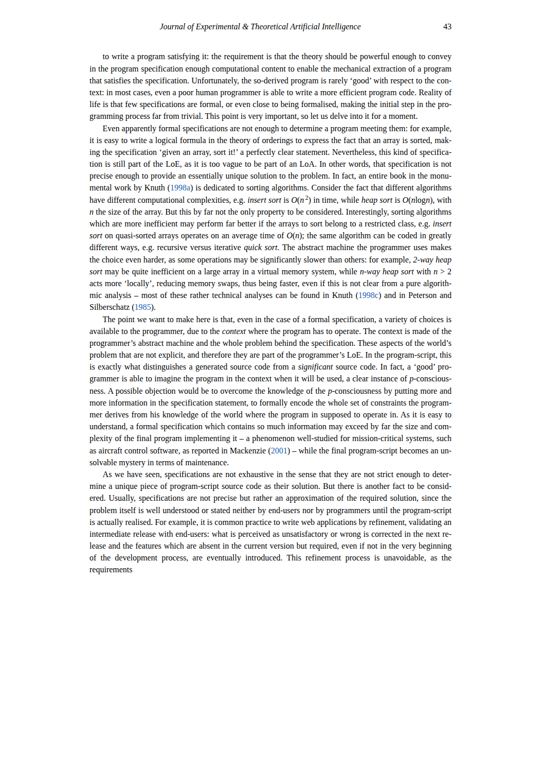Journal of Experimental & Theoretical Artificial Intelligence 43
to write a program satisfying it: the requirement is that the theory should be powerful enough to convey in the program specification enough computational content to enable the mechanical extraction of a program that satisfies the specification. Unfortunately, the so-derived program is rarely ‘good’ with respect to the context: in most cases, even a poor human programmer is able to write a more efficient program code. Reality of life is that few specifications are formal, or even close to being formalised, making the initial step in the programming process far from trivial. This point is very important, so let us delve into it for a moment.
Even apparently formal specifications are not enough to determine a program meeting them: for example, it is easy to write a logical formula in the theory of orderings to express the fact that an array is sorted, making the specification ‘given an array, sort it!’ a perfectly clear statement. Nevertheless, this kind of specification is still part of the LoE, as it is too vague to be part of an LoA. In other words, that specification is not precise enough to provide an essentially unique solution to the problem. In fact, an entire book in the monumental work by Knuth (1998a) is dedicated to sorting algorithms. Consider the fact that different algorithms have different computational complexities, e.g. insert sort is O(n 2) in time, while heap sort is O(nlogn), with n the size of the array. But this by far not the only property to be considered. Interestingly, sorting algorithms which are more inefficient may perform far better if the arrays to sort belong to a restricted class, e.g. insert sort on quasi-sorted arrays operates on an average time of O(n); the same algorithm can be coded in greatly different ways, e.g. recursive versus iterative quick sort. The abstract machine the programmer uses makes the choice even harder, as some operations may be significantly slower than others: for example, 2-way heap sort may be quite inefficient on a large array in a virtual memory system, while n-way heap sort with n > 2 acts more ‘locally’, reducing memory swaps, thus being faster, even if this is not clear from a pure algorithmic analysis – most of these rather technical analyses can be found in Knuth (1998c) and in Peterson and Silberschatz (1985).
The point we want to make here is that, even in the case of a formal specification, a variety of choices is available to the programmer, due to the context where the program has to operate. The context is made of the programmer’s abstract machine and the whole problem behind the specification. These aspects of the world’s problem that are not explicit, and therefore they are part of the programmer’s LoE. In the program-script, this is exactly what distinguishes a generated source code from a significant source code. In fact, a ‘good’ programmer is able to imagine the program in the context when it will be used, a clear instance of p-consciousness. A possible objection would be to overcome the knowledge of the p-consciousness by putting more and more information in the specification statement, to formally encode the whole set of constraints the programmer derives from his knowledge of the world where the program in supposed to operate in. As it is easy to understand, a formal specification which contains so much information may exceed by far the size and complexity of the final program implementing it – a phenomenon well-studied for mission-critical systems, such as aircraft control software, as reported in Mackenzie (2001) – while the final program-script becomes an unsolvable mystery in terms of maintenance.
As we have seen, specifications are not exhaustive in the sense that they are not strict enough to determine a unique piece of program-script source code as their solution. But there is another fact to be considered. Usually, specifications are not precise but rather an approximation of the required solution, since the problem itself is well understood or stated neither by end-users nor by programmers until the program-script is actually realised. For example, it is common practice to write web applications by refinement, validating an intermediate release with end-users: what is perceived as unsatisfactory or wrong is corrected in the next release and the features which are absent in the current version but required, even if not in the very beginning of the development process, are eventually introduced. This refinement process is unavoidable, as the requirements